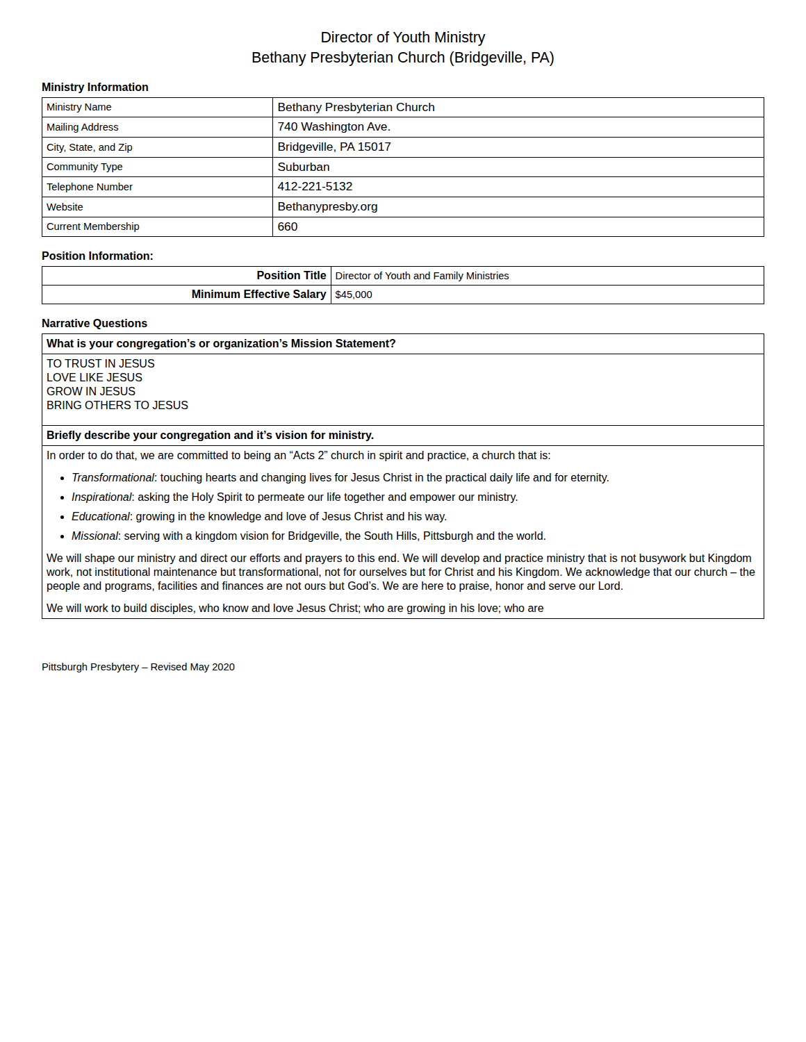Director of Youth Ministry
Bethany Presbyterian Church (Bridgeville, PA)
Ministry Information
| Ministry Name | Bethany Presbyterian Church |
| Mailing Address | 740 Washington Ave. |
| City, State, and Zip | Bridgeville, PA 15017 |
| Community Type | Suburban |
| Telephone Number | 412-221-5132 |
| Website | Bethanypresby.org |
| Current Membership | 660 |
Position Information:
| Position Title | Director of Youth and Family Ministries |
| Minimum Effective Salary | $45,000 |
Narrative Questions
| What is your congregation’s or organization’s Mission Statement? |
| TO TRUST IN JESUS LOVE LIKE JESUS GROW IN JESUS BRING OTHERS TO JESUS |
| Briefly describe your congregation and it’s vision for ministry. |
| In order to do that, we are committed to being an “Acts 2” church in spirit and practice, a church that is: Transformational : touching hearts and changing lives for Jesus Christ in the practical daily life and for eternity. Inspirational : asking the Holy Spirit to permeate our life together and empower our ministry. Educational : growing in the knowledge and love of Jesus Christ and his way. Missional : serving with a kingdom vision for Bridgeville, the South Hills, Pittsburgh and the world. We will shape our ministry and direct our efforts and prayers to this end. We will develop and practice ministry that is not busywork but Kingdom work, not institutional maintenance but transformational, not for ourselves but for Christ and his Kingdom. We acknowledge that our church – the people and programs, facilities and finances are not ours but God’s. We are here to praise, honor and serve our Lord. We will work to build disciples, who know and love Jesus Christ; who are growing in his love; who are |
Pittsburgh Presbytery – Revised May 2020